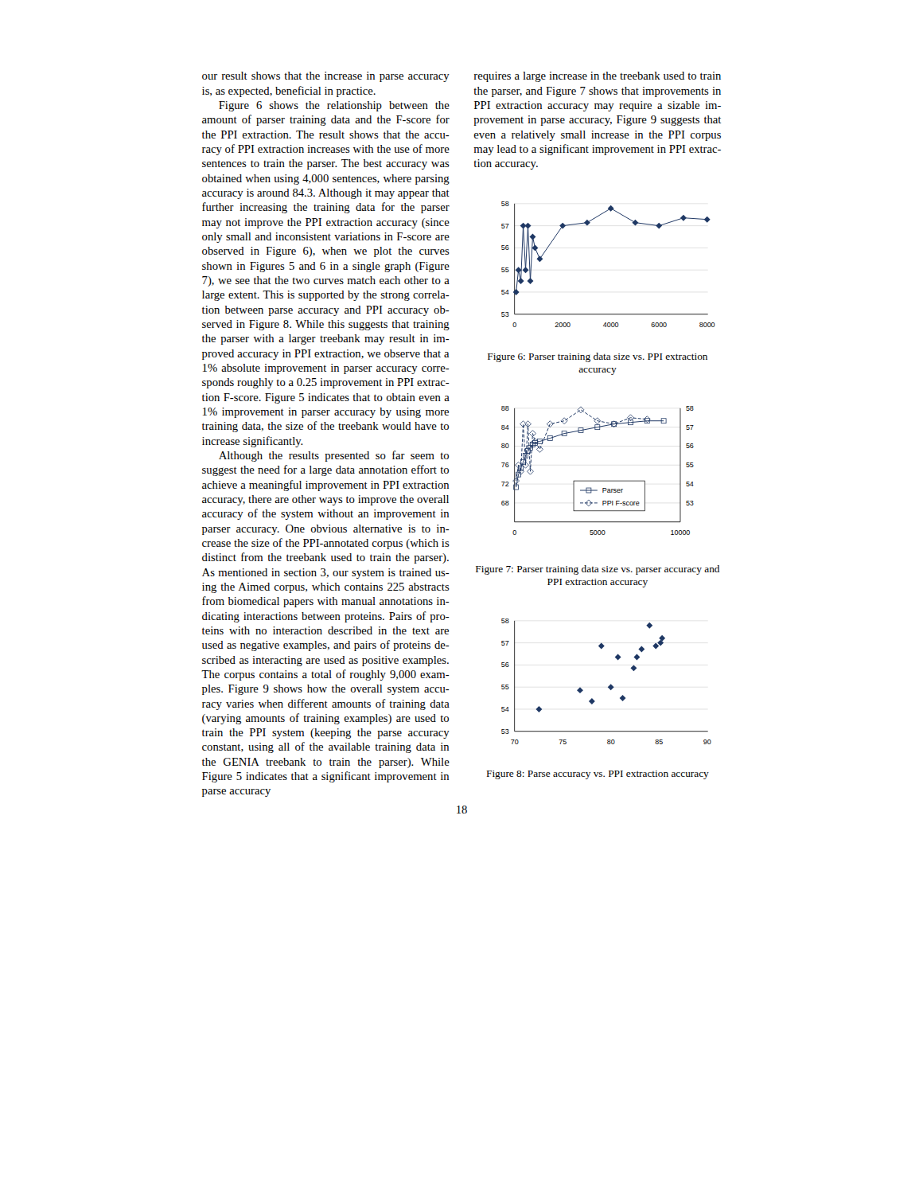our result shows that the increase in parse accuracy is, as expected, beneficial in practice.
Figure 6 shows the relationship between the amount of parser training data and the F-score for the PPI extraction. The result shows that the accuracy of PPI extraction increases with the use of more sentences to train the parser. The best accuracy was obtained when using 4,000 sentences, where parsing accuracy is around 84.3. Although it may appear that further increasing the training data for the parser may not improve the PPI extraction accuracy (since only small and inconsistent variations in F-score are observed in Figure 6), when we plot the curves shown in Figures 5 and 6 in a single graph (Figure 7), we see that the two curves match each other to a large extent. This is supported by the strong correlation between parse accuracy and PPI accuracy observed in Figure 8. While this suggests that training the parser with a larger treebank may result in improved accuracy in PPI extraction, we observe that a 1% absolute improvement in parser accuracy corresponds roughly to a 0.25 improvement in PPI extraction F-score. Figure 5 indicates that to obtain even a 1% improvement in parser accuracy by using more training data, the size of the treebank would have to increase significantly.
Although the results presented so far seem to suggest the need for a large data annotation effort to achieve a meaningful improvement in PPI extraction accuracy, there are other ways to improve the overall accuracy of the system without an improvement in parser accuracy. One obvious alternative is to increase the size of the PPI-annotated corpus (which is distinct from the treebank used to train the parser). As mentioned in section 3, our system is trained using the Aimed corpus, which contains 225 abstracts from biomedical papers with manual annotations indicating interactions between proteins. Pairs of proteins with no interaction described in the text are used as negative examples, and pairs of proteins described as interacting are used as positive examples. The corpus contains a total of roughly 9,000 examples. Figure 9 shows how the overall system accuracy varies when different amounts of training data (varying amounts of training examples) are used to train the PPI system (keeping the parse accuracy constant, using all of the available training data in the GENIA treebank to train the parser). While Figure 5 indicates that a significant improvement in parse accuracy
requires a large increase in the treebank used to train the parser, and Figure 7 shows that improvements in PPI extraction accuracy may require a sizable improvement in parse accuracy, Figure 9 suggests that even a relatively small increase in the PPI corpus may lead to a significant improvement in PPI extraction accuracy.
58 57 56 55 54 53 0 2000 4000 6000 8000
Figure 6: Parser training data size vs. PPI extraction accuracy
88 84 80 76 72 68 58 57 56 55 54 53 0 5000 10000 Parser PPI F-score
Figure 7: Parser training data size vs. parser accuracy and PPI extraction accuracy
58 57 56 55 54 53 70 75 80 85 90
Figure 8: Parse accuracy vs. PPI extraction accuracy
18